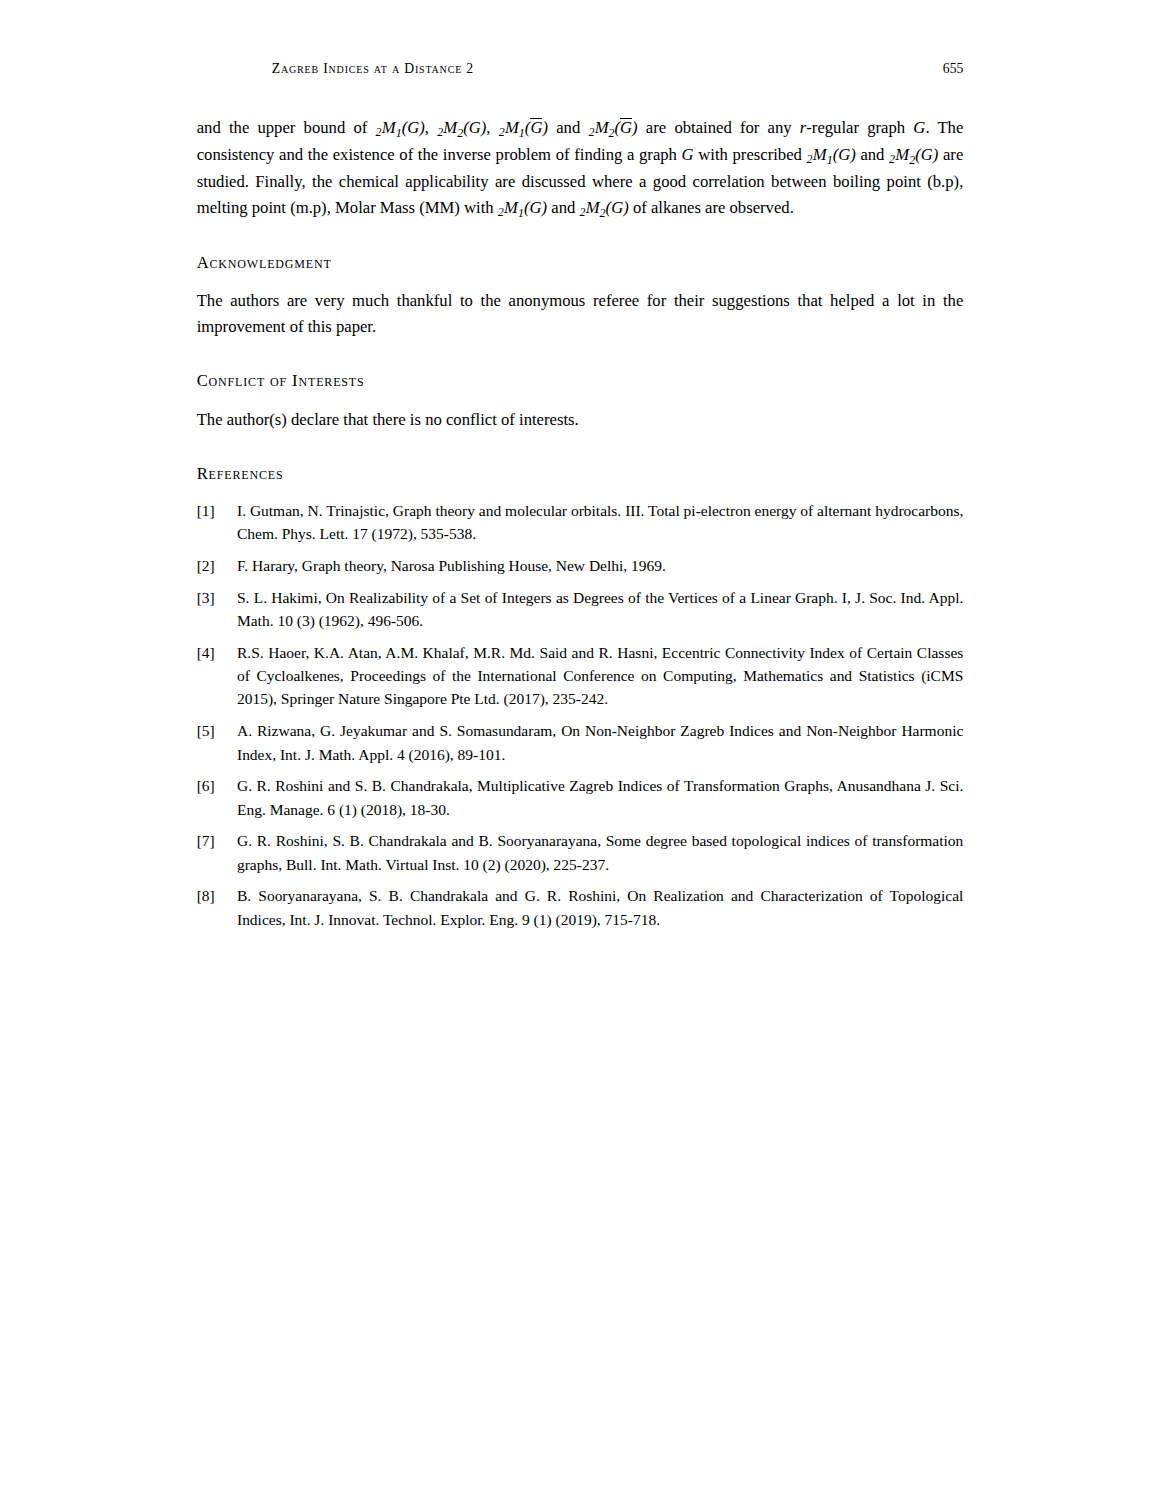Zagreb Indices at a Distance 2 655
and the upper bound of 2 M1(G), 2 M2(G), 2 M1(G) and 2 M2(G) are obtained for any r-regular graph G. The consistency and the existence of the inverse problem of finding a graph G with prescribed 2 M1(G) and 2 M2(G) are studied. Finally, the chemical applicability are discussed where a good correlation between boiling point (b.p), melting point (m.p), Molar Mass (MM) with 2 M1(G) and 2 M2(G) of alkanes are observed.
Acknowledgment
The authors are very much thankful to the anonymous referee for their suggestions that helped a lot in the improvement of this paper.
Conflict of Interests
The author(s) declare that there is no conflict of interests.
References
[1] I. Gutman, N. Trinajstic, Graph theory and molecular orbitals. III. Total pi-electron energy of alternant hydrocarbons, Chem. Phys. Lett. 17 (1972), 535-538.
[2] F. Harary, Graph theory, Narosa Publishing House, New Delhi, 1969.
[3] S. L. Hakimi, On Realizability of a Set of Integers as Degrees of the Vertices of a Linear Graph. I, J. Soc. Ind. Appl. Math. 10 (3) (1962), 496-506.
[4] R.S. Haoer, K.A. Atan, A.M. Khalaf, M.R. Md. Said and R. Hasni, Eccentric Connectivity Index of Certain Classes of Cycloalkenes, Proceedings of the International Conference on Computing, Mathematics and Statistics (iCMS 2015), Springer Nature Singapore Pte Ltd. (2017), 235-242.
[5] A. Rizwana, G. Jeyakumar and S. Somasundaram, On Non-Neighbor Zagreb Indices and Non-Neighbor Harmonic Index, Int. J. Math. Appl. 4 (2016), 89-101.
[6] G. R. Roshini and S. B. Chandrakala, Multiplicative Zagreb Indices of Transformation Graphs, Anusandhana J. Sci. Eng. Manage. 6 (1) (2018), 18-30.
[7] G. R. Roshini, S. B. Chandrakala and B. Sooryanarayana, Some degree based topological indices of transformation graphs, Bull. Int. Math. Virtual Inst. 10 (2) (2020), 225-237.
[8] B. Sooryanarayana, S. B. Chandrakala and G. R. Roshini, On Realization and Characterization of Topological Indices, Int. J. Innovat. Technol. Explor. Eng. 9 (1) (2019), 715-718.